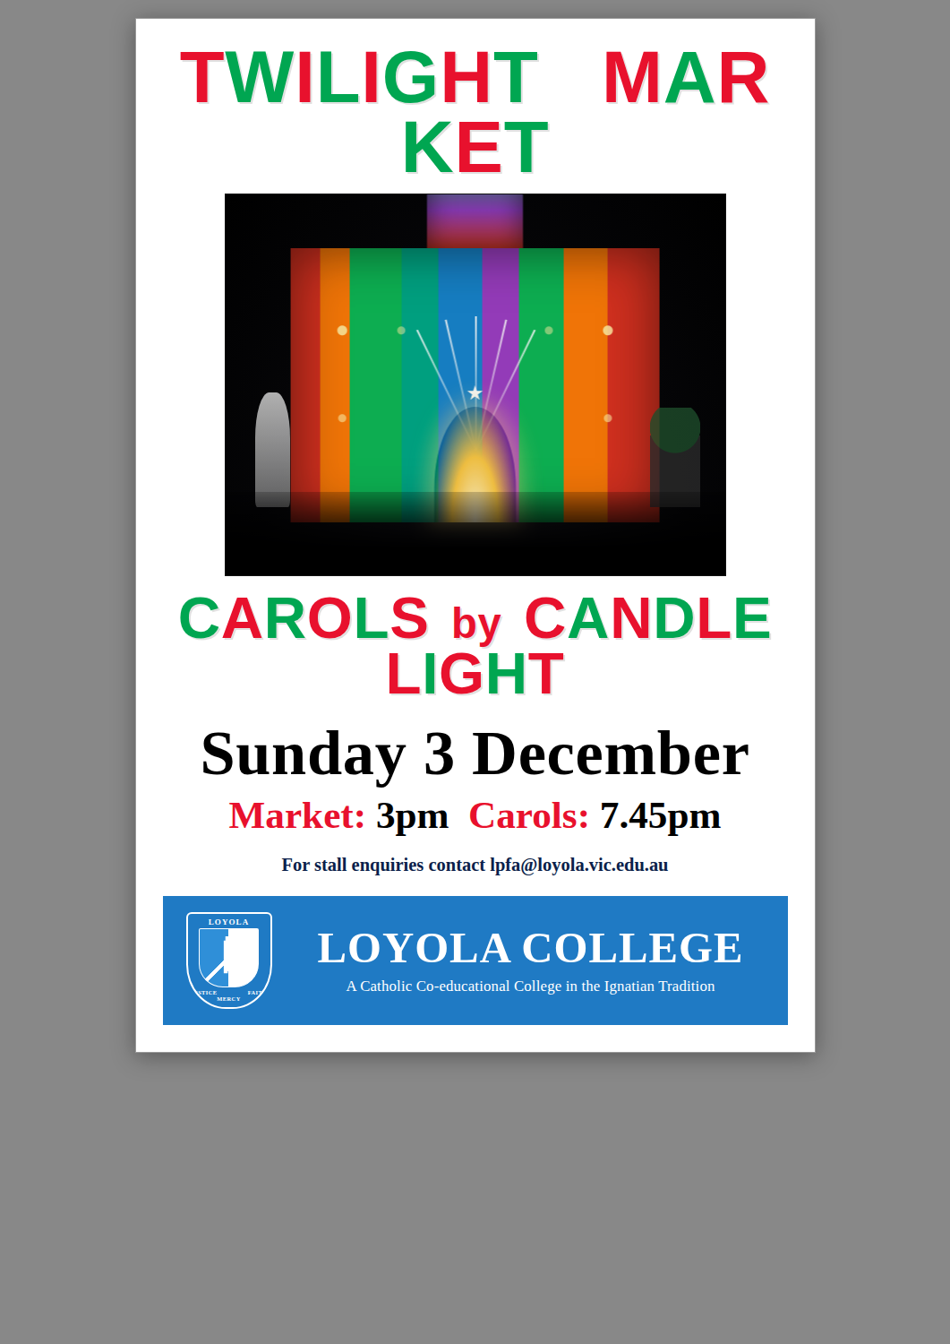TWILIGHT MARKET
CAROLS by CANDLELIGHT
Sunday 3 December
Market: 3pm Carols: 7.45pm
For stall enquiries contact lpfa@loyola.vic.edu.au
LOYOLA
JUSTICE FAITH
MERCY
LOYOLA COLLEGE
A Catholic Co-educational College in the Ignatian Tradition